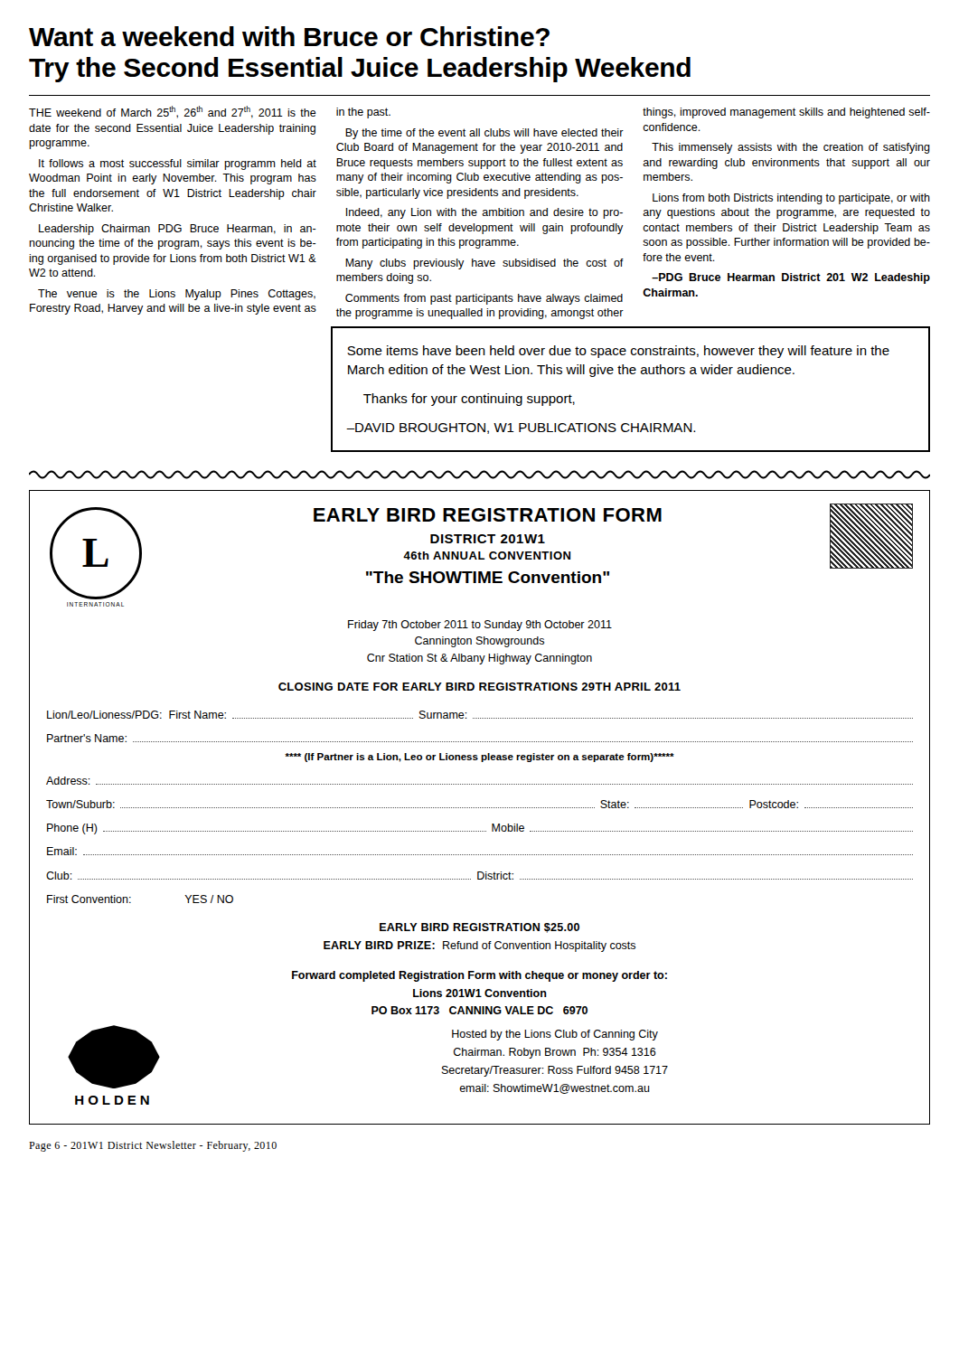Want a weekend with Bruce or Christine?
Try the Second Essential Juice Leadership Weekend
THE weekend of March 25th, 26th and 27th, 2011 is the date for the second Essential Juice Leadership training programme.
It follows a most successful similar programm held at Woodman Point in early November. This program has the full endorsement of W1 District Leadership chair Christine Walker.
Leadership Chairman PDG Bruce Hearman, in announcing the time of the program, says this event is being organised to provide for Lions from both District W1 & W2 to attend.
The venue is the Lions Myalup Pines Cottages, Forestry Road, Harvey and will be a live-in style event as in the past.
By the time of the event all clubs will have elected their Club Board of Management for the year 2010-2011 and Bruce requests members support to the fullest extent as many of their incoming Club executive attending as possible, particularly vice presidents and presidents.
Indeed, any Lion with the ambition and desire to promote their own self development will gain profoundly from participating in this programme.
Many clubs previously have subsidised the cost of members doing so.
Comments from past participants have always claimed the programme is unequalled in providing, amongst other things, improved management skills and heightened self-confidence.
This immensely assists with the creation of satisfying and rewarding club environments that support all our members.
Lions from both Districts intending to participate, or with any questions about the programme, are requested to contact members of their District Leadership Team as soon as possible. Further information will be provided before the event.
–PDG Bruce Hearman District 201 W2 Leadeship Chairman.
Some items have been held over due to space constraints, however they will feature in the March edition of the West Lion. This will give the authors a wider audience.
Thanks for your continuing support,
–DAVID BROUGHTON, W1 PUBLICATIONS CHAIRMAN.
L
INTERNATIONAL
EARLY BIRD REGISTRATION FORM
DISTRICT 201W1
46th ANNUAL CONVENTION
"The SHOWTIME Convention"
Friday 7th October 2011 to Sunday 9th October 2011
Cannington Showgrounds
Cnr Station St & Albany Highway Cannington
CLOSING DATE FOR EARLY BIRD REGISTRATIONS 29TH APRIL 2011
Lion/Leo/Lioness/PDG: First Name: Surname:
Partner's Name:
**** (If Partner is a Lion, Leo or Lioness please register on a separate form)*****
Address:
Town/Suburb: State: Postcode:
Phone (H) Mobile
Email:
Club: District:
First Convention: YES / NO
EARLY BIRD REGISTRATION $25.00
EARLY BIRD PRIZE: Refund of Convention Hospitality costs
Forward completed Registration Form with cheque or money order to:
Lions 201W1 Convention
PO Box 1173 CANNING VALE DC 6970
HOLDEN
Hosted by the Lions Club of Canning City
Chairman. Robyn Brown Ph: 9354 1316
Secretary/Treasurer: Ross Fulford 9458 1717
email: ShowtimeW1@westnet.com.au
Page 6 - 201W1 District Newsletter - February, 2010